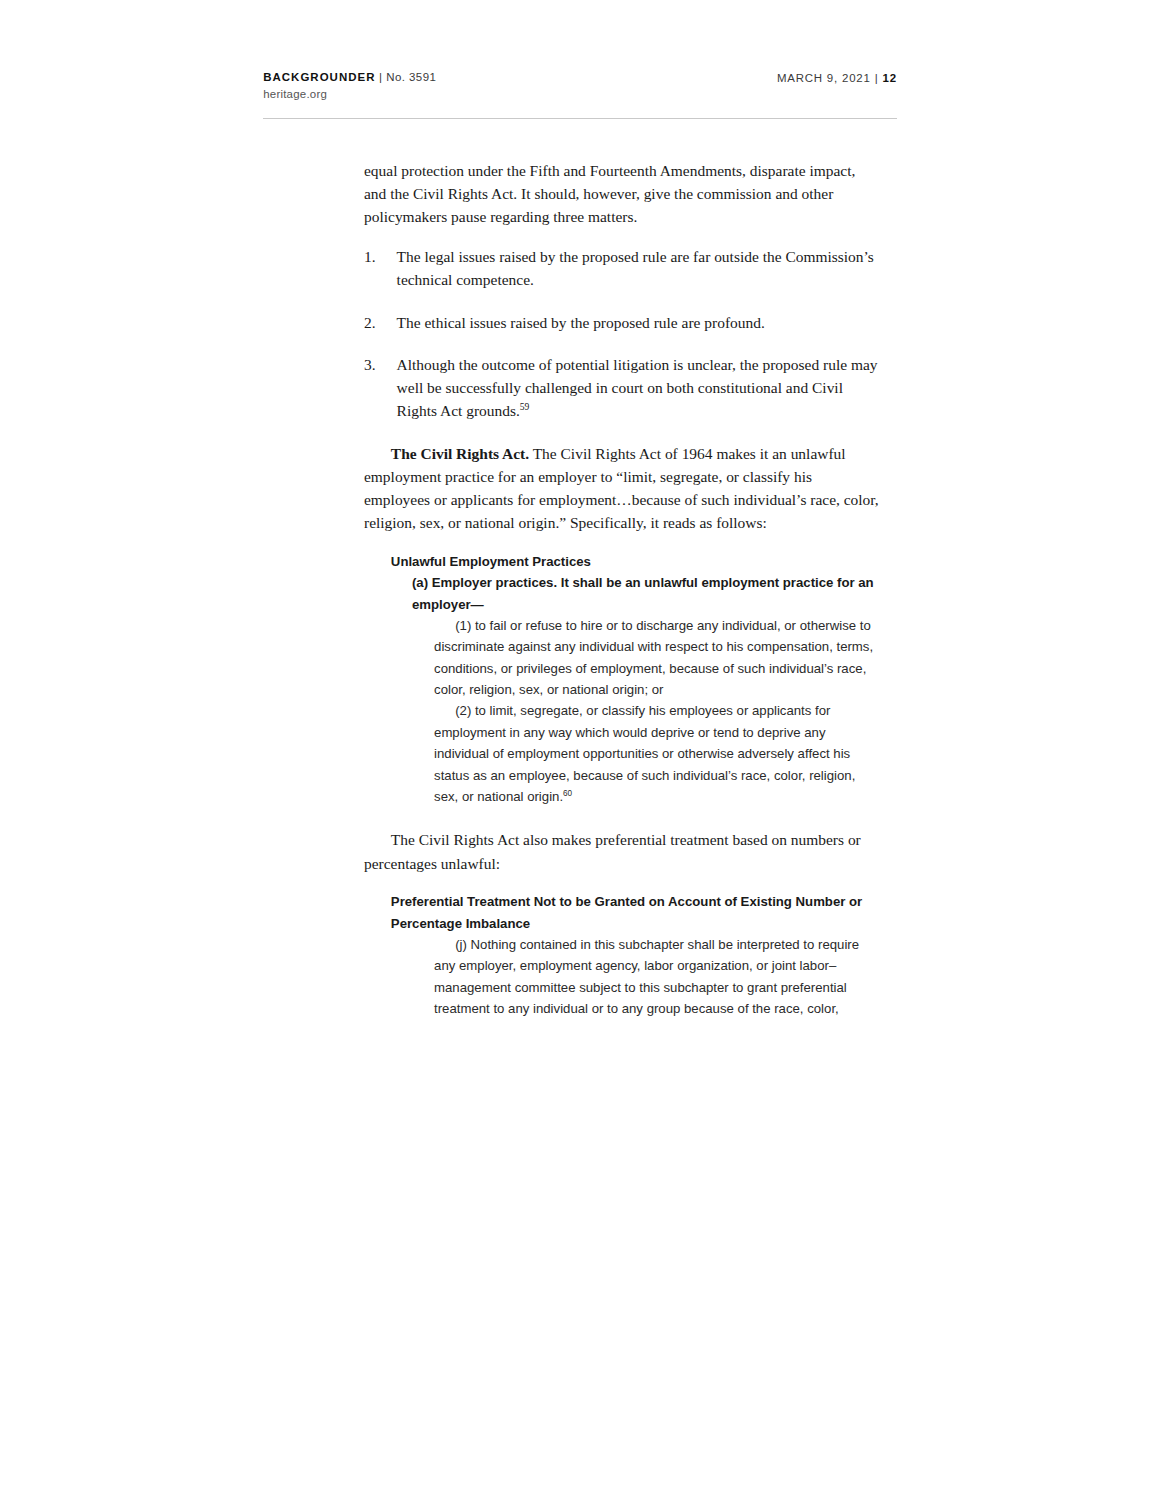BACKGROUNDER | No. 3591
heritage.org
MARCH 9, 2021 | 12
equal protection under the Fifth and Fourteenth Amendments, disparate impact, and the Civil Rights Act. It should, however, give the commission and other policymakers pause regarding three matters.
1. The legal issues raised by the proposed rule are far outside the Commission’s technical competence.
2. The ethical issues raised by the proposed rule are profound.
3. Although the outcome of potential litigation is unclear, the proposed rule may well be successfully challenged in court on both constitutional and Civil Rights Act grounds.59
The Civil Rights Act. The Civil Rights Act of 1964 makes it an unlawful employment practice for an employer to “limit, segregate, or classify his employees or applicants for employment…because of such individual’s race, color, religion, sex, or national origin.” Specifically, it reads as follows:
Unlawful Employment Practices
(a) Employer practices. It shall be an unlawful employment practice for an employer—
(1) to fail or refuse to hire or to discharge any individual, or otherwise to discriminate against any individual with respect to his compensation, terms, conditions, or privileges of employment, because of such individual’s race, color, religion, sex, or national origin; or
(2) to limit, segregate, or classify his employees or applicants for employment in any way which would deprive or tend to deprive any individual of employment opportunities or otherwise adversely affect his status as an employee, because of such individual’s race, color, religion, sex, or national origin.60
The Civil Rights Act also makes preferential treatment based on numbers or percentages unlawful:
Preferential Treatment Not to be Granted on Account of Existing Number or Percentage Imbalance
(j) Nothing contained in this subchapter shall be interpreted to require any employer, employment agency, labor organization, or joint labor–management committee subject to this subchapter to grant preferential treatment to any individual or to any group because of the race, color,